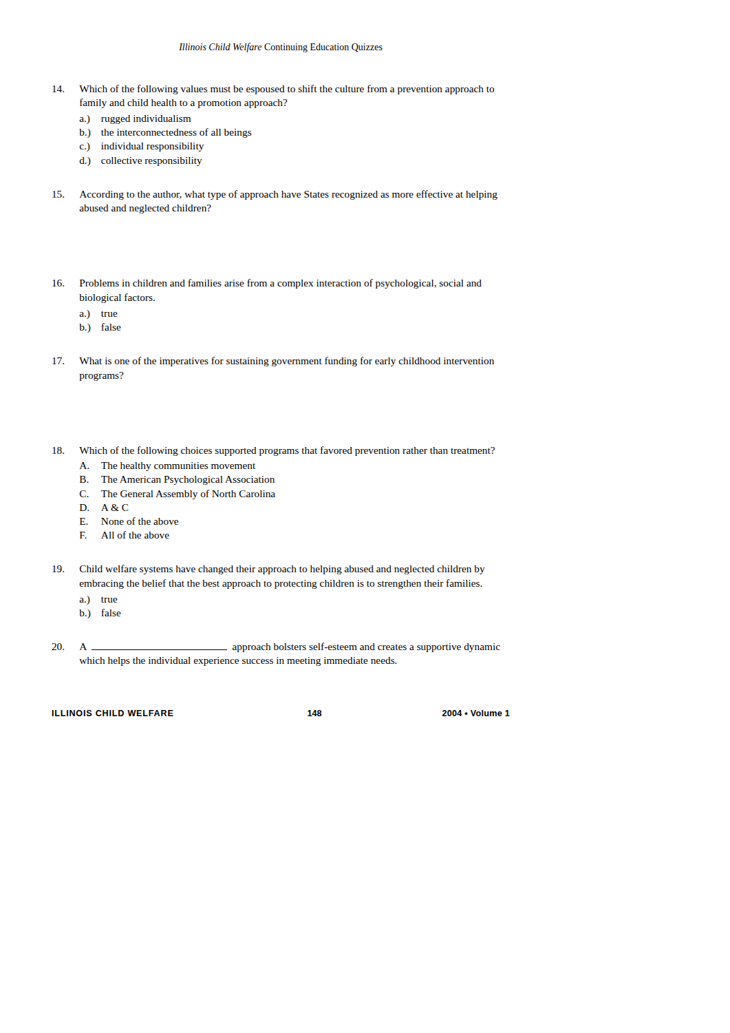Illinois Child Welfare Continuing Education Quizzes
14. Which of the following values must be espoused to shift the culture from a prevention approach to family and child health to a promotion approach?
a.) rugged individualism
b.) the interconnectedness of all beings
c.) individual responsibility
d.) collective responsibility
15. According to the author, what type of approach have States recognized as more effective at helping abused and neglected children?
16. Problems in children and families arise from a complex interaction of psychological, social and biological factors.
a.) true
b.) false
17. What is one of the imperatives for sustaining government funding for early childhood intervention programs?
18. Which of the following choices supported programs that favored prevention rather than treatment?
A. The healthy communities movement
B. The American Psychological Association
C. The General Assembly of North Carolina
D. A & C
E. None of the above
F. All of the above
19. Child welfare systems have changed their approach to helping abused and neglected children by embracing the belief that the best approach to protecting children is to strengthen their families.
a.) true
b.) false
20. A approach bolsters self-esteem and creates a supportive dynamic which helps the individual experience success in meeting immediate needs.
ILLINOIS CHILD WELFARE
148
2004 • Volume 1